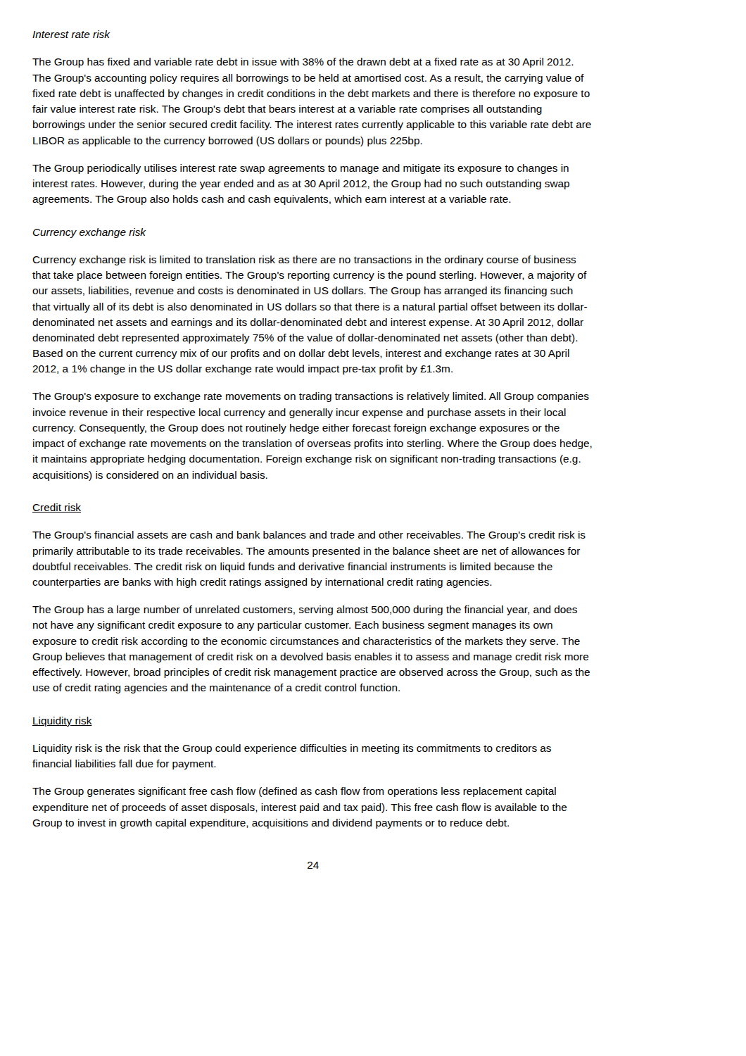Interest rate risk
The Group has fixed and variable rate debt in issue with 38% of the drawn debt at a fixed rate as at 30 April 2012. The Group's accounting policy requires all borrowings to be held at amortised cost. As a result, the carrying value of fixed rate debt is unaffected by changes in credit conditions in the debt markets and there is therefore no exposure to fair value interest rate risk. The Group's debt that bears interest at a variable rate comprises all outstanding borrowings under the senior secured credit facility. The interest rates currently applicable to this variable rate debt are LIBOR as applicable to the currency borrowed (US dollars or pounds) plus 225bp.
The Group periodically utilises interest rate swap agreements to manage and mitigate its exposure to changes in interest rates. However, during the year ended and as at 30 April 2012, the Group had no such outstanding swap agreements. The Group also holds cash and cash equivalents, which earn interest at a variable rate.
Currency exchange risk
Currency exchange risk is limited to translation risk as there are no transactions in the ordinary course of business that take place between foreign entities. The Group's reporting currency is the pound sterling. However, a majority of our assets, liabilities, revenue and costs is denominated in US dollars. The Group has arranged its financing such that virtually all of its debt is also denominated in US dollars so that there is a natural partial offset between its dollar-denominated net assets and earnings and its dollar-denominated debt and interest expense. At 30 April 2012, dollar denominated debt represented approximately 75% of the value of dollar-denominated net assets (other than debt). Based on the current currency mix of our profits and on dollar debt levels, interest and exchange rates at 30 April 2012, a 1% change in the US dollar exchange rate would impact pre-tax profit by £1.3m.
The Group's exposure to exchange rate movements on trading transactions is relatively limited. All Group companies invoice revenue in their respective local currency and generally incur expense and purchase assets in their local currency. Consequently, the Group does not routinely hedge either forecast foreign exchange exposures or the impact of exchange rate movements on the translation of overseas profits into sterling. Where the Group does hedge, it maintains appropriate hedging documentation. Foreign exchange risk on significant non-trading transactions (e.g. acquisitions) is considered on an individual basis.
Credit risk
The Group's financial assets are cash and bank balances and trade and other receivables. The Group's credit risk is primarily attributable to its trade receivables. The amounts presented in the balance sheet are net of allowances for doubtful receivables. The credit risk on liquid funds and derivative financial instruments is limited because the counterparties are banks with high credit ratings assigned by international credit rating agencies.
The Group has a large number of unrelated customers, serving almost 500,000 during the financial year, and does not have any significant credit exposure to any particular customer. Each business segment manages its own exposure to credit risk according to the economic circumstances and characteristics of the markets they serve. The Group believes that management of credit risk on a devolved basis enables it to assess and manage credit risk more effectively. However, broad principles of credit risk management practice are observed across the Group, such as the use of credit rating agencies and the maintenance of a credit control function.
Liquidity risk
Liquidity risk is the risk that the Group could experience difficulties in meeting its commitments to creditors as financial liabilities fall due for payment.
The Group generates significant free cash flow (defined as cash flow from operations less replacement capital expenditure net of proceeds of asset disposals, interest paid and tax paid). This free cash flow is available to the Group to invest in growth capital expenditure, acquisitions and dividend payments or to reduce debt.
24